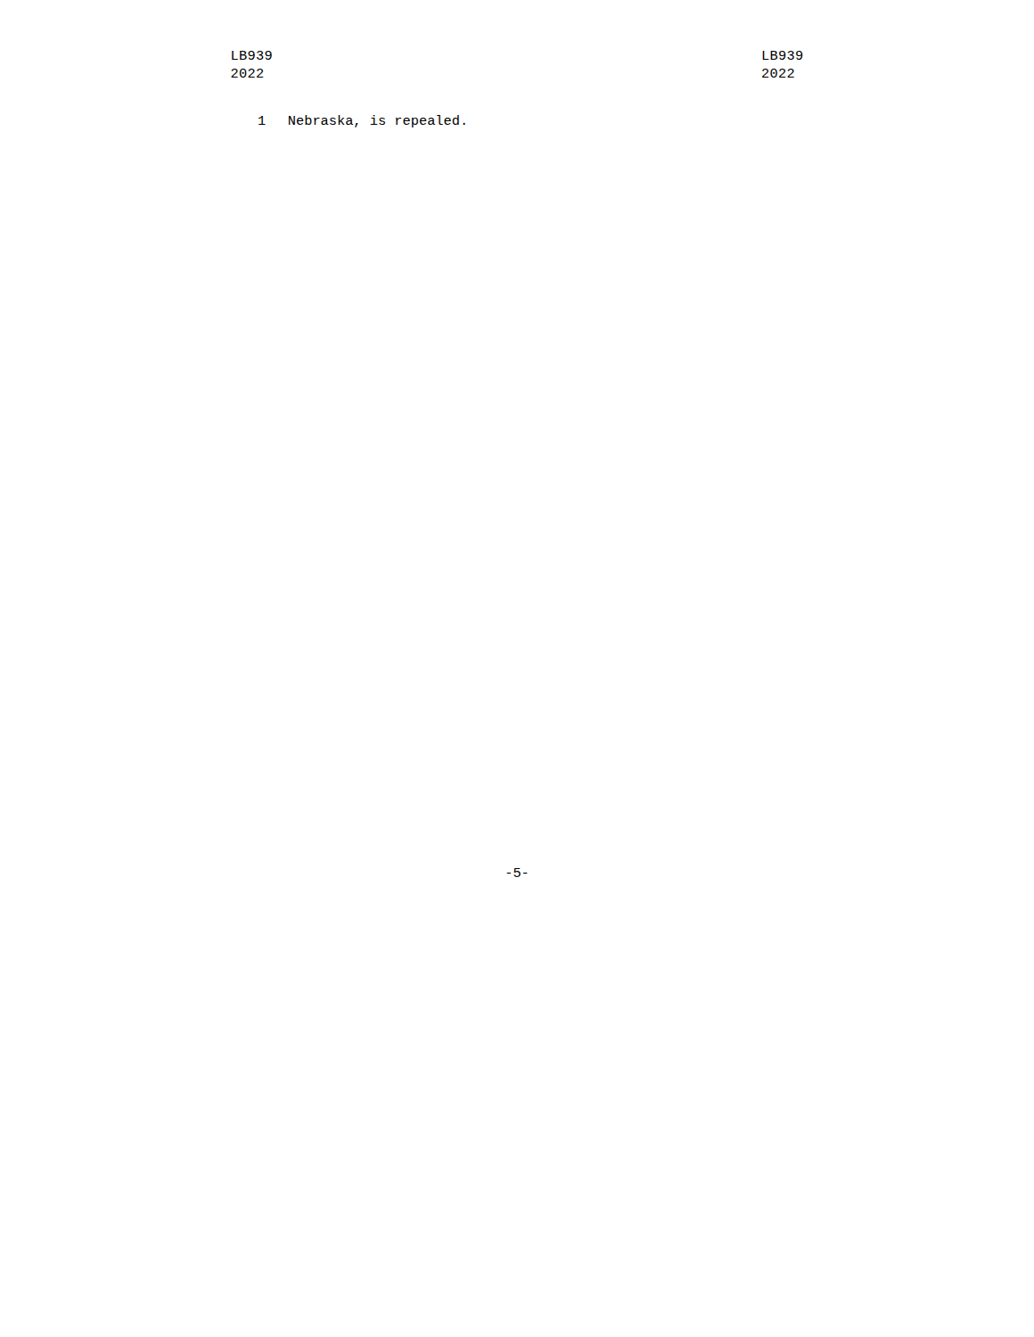LB939 2022
LB939 2022
1 Nebraska, is repealed.
-5-